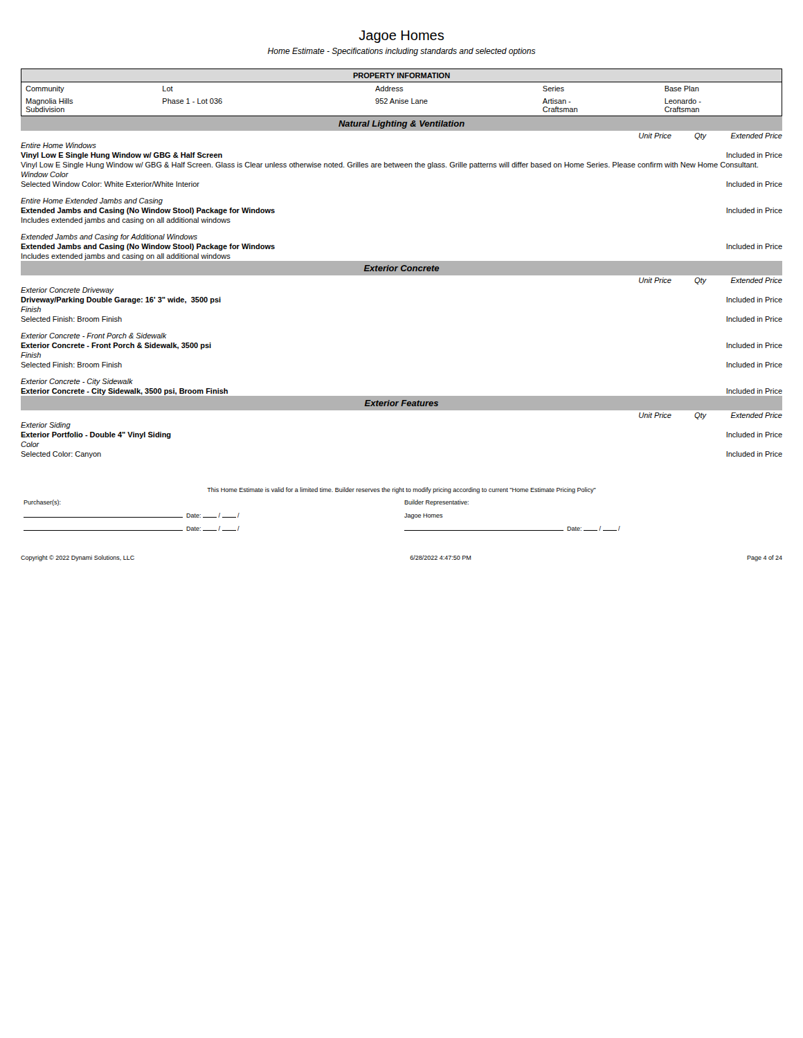Jagoe Homes
Home Estimate - Specifications including standards and selected options
PROPERTY INFORMATION
| Community | Lot | Address | Series | Base Plan |
| Magnolia Hills Subdivision | Phase 1 - Lot 036 | 952 Anise Lane | Artisan - Craftsman | Leonardo - Craftsman |
Natural Lighting & Ventilation
| | Unit Price | Qty | Extended Price |
| Entire Home Windows | | | |
| Vinyl Low E Single Hung Window w/ GBG & Half Screen | | | Included in Price |
| Vinyl Low E Single Hung Window w/ GBG & Half Screen. Glass is Clear unless otherwise noted. Grilles are between the glass. Grille patterns will differ based on Home Series. Please confirm with New Home Consultant. |
| Window Color | | | |
| Selected Window Color: White Exterior/White Interior | | | Included in Price |
| Entire Home Extended Jambs and Casing | | | |
| Extended Jambs and Casing (No Window Stool) Package for Windows | | | Included in Price |
| Includes extended jambs and casing on all additional windows |
| Extended Jambs and Casing for Additional Windows | | | |
| Extended Jambs and Casing (No Window Stool) Package for Windows | | | Included in Price |
| Includes extended jambs and casing on all additional windows |
Exterior Concrete
| | Unit Price | Qty | Extended Price |
| Exterior Concrete Driveway | | | |
| Driveway/Parking Double Garage: 16' 3" wide, 3500 psi | | | Included in Price |
| Finish | | | |
| Selected Finish: Broom Finish | | | Included in Price |
| Exterior Concrete - Front Porch & Sidewalk | | | |
| Exterior Concrete - Front Porch & Sidewalk, 3500 psi | | | Included in Price |
| Finish | | | |
| Selected Finish: Broom Finish | | | Included in Price |
| Exterior Concrete - City Sidewalk | | | |
| Exterior Concrete - City Sidewalk, 3500 psi, Broom Finish | | | Included in Price |
Exterior Features
| | Unit Price | Qty | Extended Price |
| Exterior Siding | | | |
| Exterior Portfolio - Double 4" Vinyl Siding | | | Included in Price |
| Color | | | |
| Selected Color: Canyon | | | Included in Price |
This Home Estimate is valid for a limited time. Builder reserves the right to modify pricing according to current "Home Estimate Pricing Policy"
| Purchaser(s): | Builder Representative: |
| Date: / / | Jagoe Homes |
| Date: / / | Date: / / |
Copyright © 2022 Dynami Solutions, LLC
6/28/2022 4:47:50 PM
Page 4 of 24